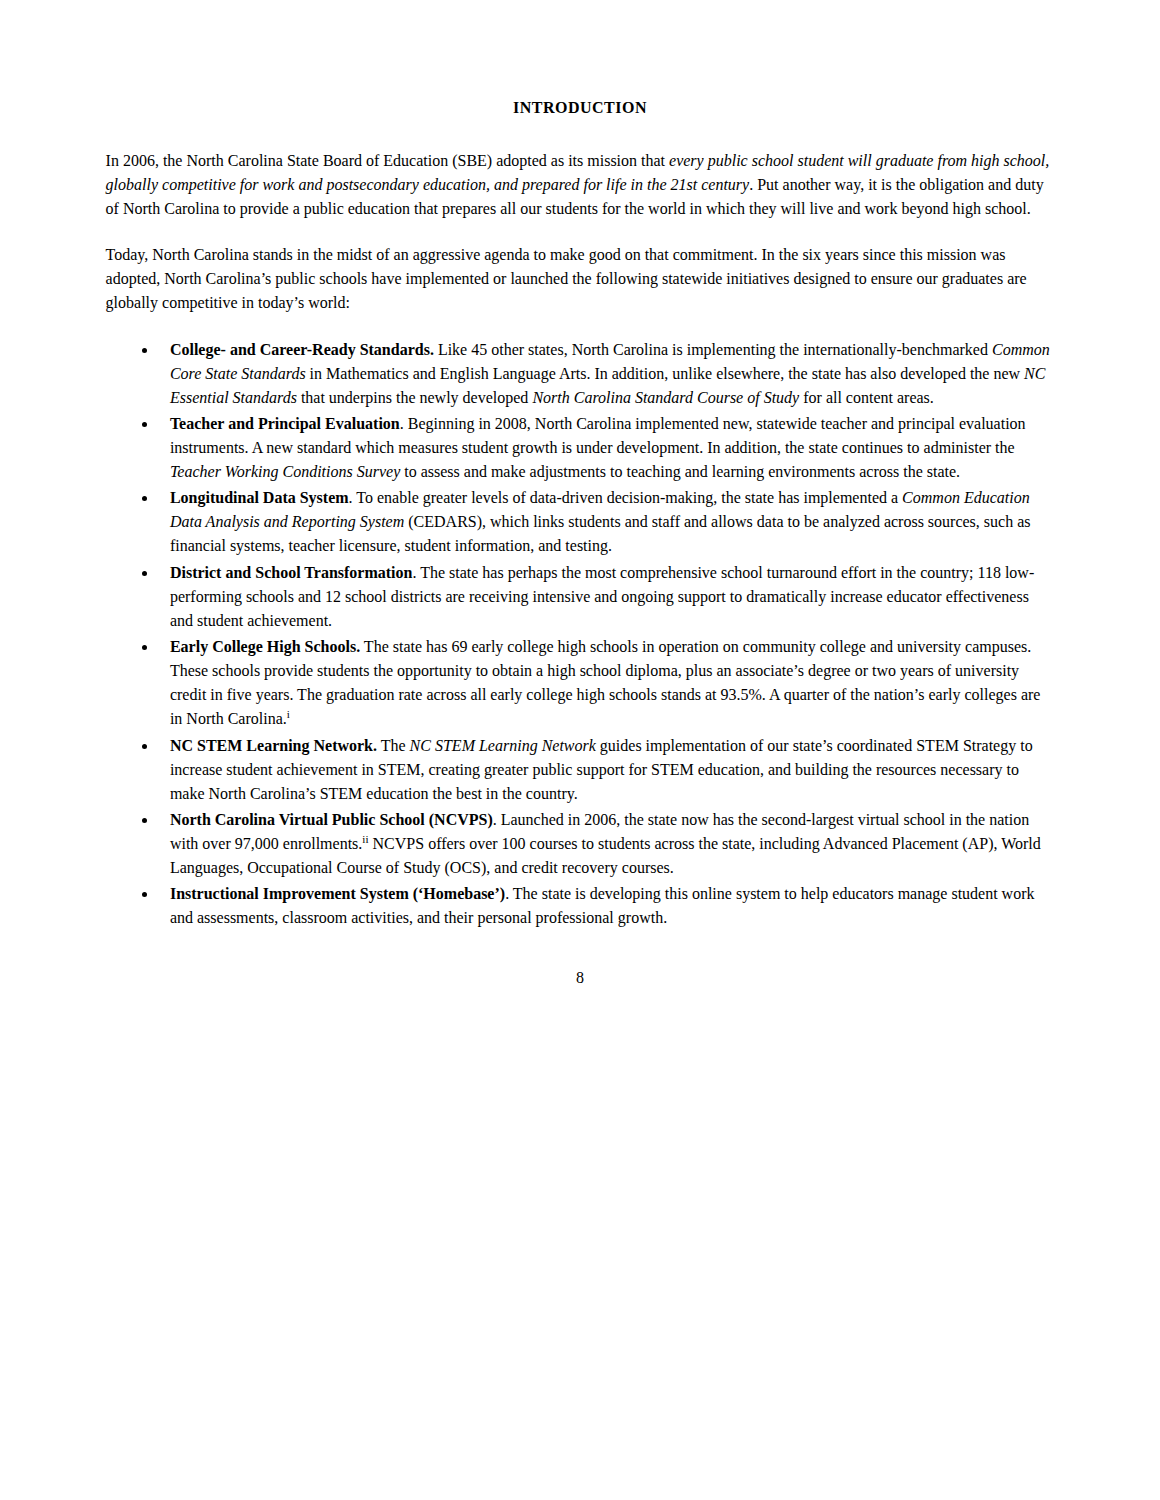INTRODUCTION
In 2006, the North Carolina State Board of Education (SBE) adopted as its mission that every public school student will graduate from high school, globally competitive for work and postsecondary education, and prepared for life in the 21st century. Put another way, it is the obligation and duty of North Carolina to provide a public education that prepares all our students for the world in which they will live and work beyond high school.
Today, North Carolina stands in the midst of an aggressive agenda to make good on that commitment. In the six years since this mission was adopted, North Carolina’s public schools have implemented or launched the following statewide initiatives designed to ensure our graduates are globally competitive in today’s world:
College- and Career-Ready Standards. Like 45 other states, North Carolina is implementing the internationally-benchmarked Common Core State Standards in Mathematics and English Language Arts. In addition, unlike elsewhere, the state has also developed the new NC Essential Standards that underpins the newly developed North Carolina Standard Course of Study for all content areas.
Teacher and Principal Evaluation. Beginning in 2008, North Carolina implemented new, statewide teacher and principal evaluation instruments. A new standard which measures student growth is under development. In addition, the state continues to administer the Teacher Working Conditions Survey to assess and make adjustments to teaching and learning environments across the state.
Longitudinal Data System. To enable greater levels of data-driven decision-making, the state has implemented a Common Education Data Analysis and Reporting System (CEDARS), which links students and staff and allows data to be analyzed across sources, such as financial systems, teacher licensure, student information, and testing.
District and School Transformation. The state has perhaps the most comprehensive school turnaround effort in the country; 118 low-performing schools and 12 school districts are receiving intensive and ongoing support to dramatically increase educator effectiveness and student achievement.
Early College High Schools. The state has 69 early college high schools in operation on community college and university campuses. These schools provide students the opportunity to obtain a high school diploma, plus an associate’s degree or two years of university credit in five years. The graduation rate across all early college high schools stands at 93.5%. A quarter of the nation’s early colleges are in North Carolina.i
NC STEM Learning Network. The NC STEM Learning Network guides implementation of our state’s coordinated STEM Strategy to increase student achievement in STEM, creating greater public support for STEM education, and building the resources necessary to make North Carolina’s STEM education the best in the country.
North Carolina Virtual Public School (NCVPS). Launched in 2006, the state now has the second-largest virtual school in the nation with over 97,000 enrollments.ii NCVPS offers over 100 courses to students across the state, including Advanced Placement (AP), World Languages, Occupational Course of Study (OCS), and credit recovery courses.
Instructional Improvement System (‘Homebase’). The state is developing this online system to help educators manage student work and assessments, classroom activities, and their personal professional growth.
8